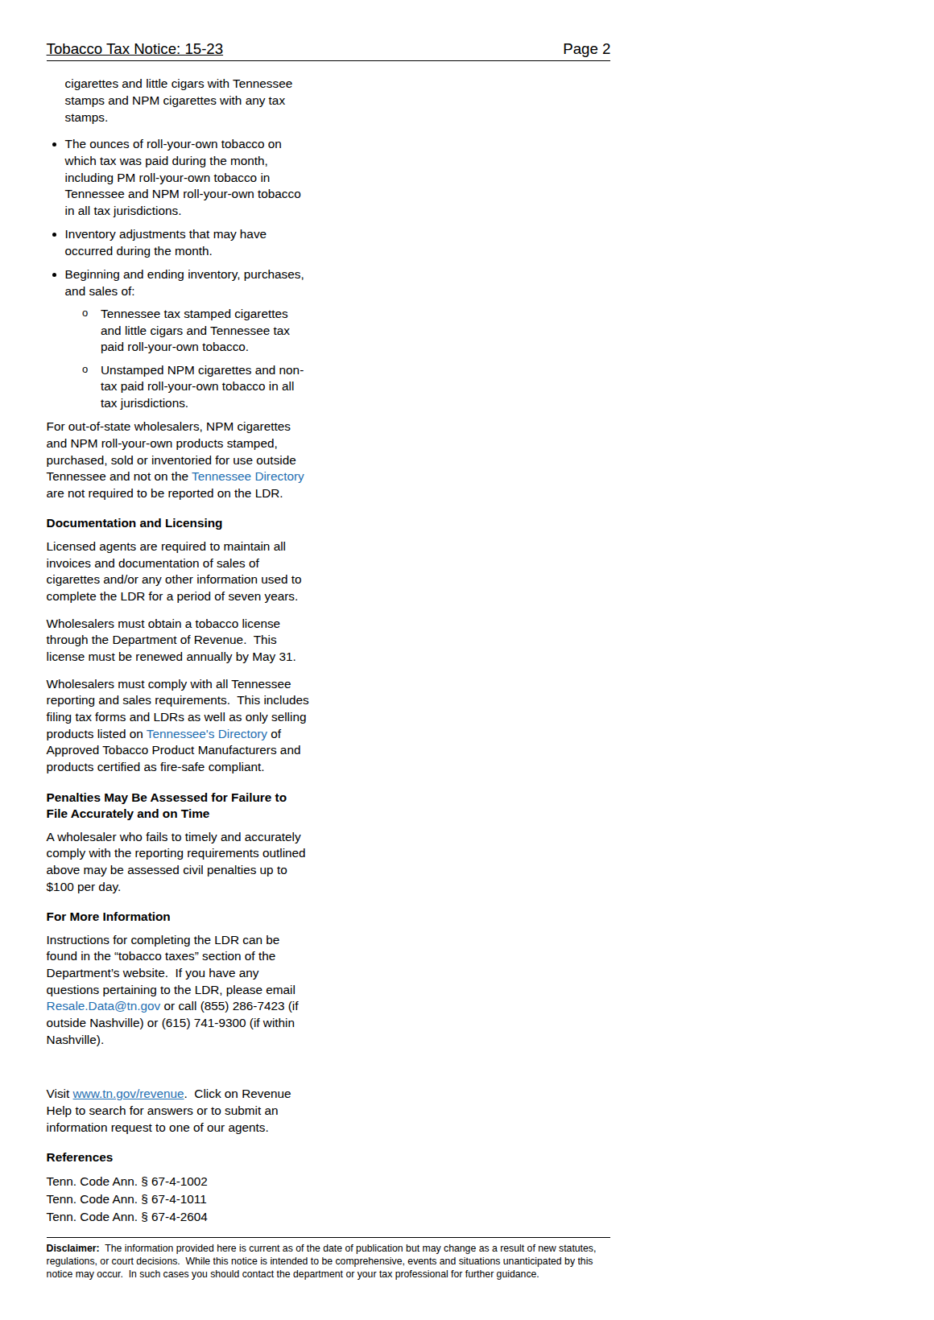Tobacco Tax Notice: 15-23 Page 2
cigarettes and little cigars with Tennessee stamps and NPM cigarettes with any tax stamps.
The ounces of roll-your-own tobacco on which tax was paid during the month, including PM roll-your-own tobacco in Tennessee and NPM roll-your-own tobacco in all tax jurisdictions.
Inventory adjustments that may have occurred during the month.
Beginning and ending inventory, purchases, and sales of:
Tennessee tax stamped cigarettes and little cigars and Tennessee tax paid roll-your-own tobacco.
Unstamped NPM cigarettes and non-tax paid roll-your-own tobacco in all tax jurisdictions.
For out-of-state wholesalers, NPM cigarettes and NPM roll-your-own products stamped, purchased, sold or inventoried for use outside Tennessee and not on the Tennessee Directory are not required to be reported on the LDR.
Documentation and Licensing
Licensed agents are required to maintain all invoices and documentation of sales of cigarettes and/or any other information used to complete the LDR for a period of seven years.
Wholesalers must obtain a tobacco license through the Department of Revenue. This license must be renewed annually by May 31.
Wholesalers must comply with all Tennessee reporting and sales requirements. This includes filing tax forms and LDRs as well as only selling products listed on Tennessee's Directory of Approved Tobacco Product Manufacturers and products certified as fire-safe compliant.
Penalties May Be Assessed for Failure to File Accurately and on Time
A wholesaler who fails to timely and accurately comply with the reporting requirements outlined above may be assessed civil penalties up to $100 per day.
For More Information
Instructions for completing the LDR can be found in the “tobacco taxes” section of the Department’s website. If you have any questions pertaining to the LDR, please email Resale.Data@tn.gov or call (855) 286-7423 (if outside Nashville) or (615) 741-9300 (if within Nashville).
Visit www.tn.gov/revenue. Click on Revenue Help to search for answers or to submit an information request to one of our agents.
References
Tenn. Code Ann. § 67-4-1002
Tenn. Code Ann. § 67-4-1011
Tenn. Code Ann. § 67-4-2604
Disclaimer: The information provided here is current as of the date of publication but may change as a result of new statutes, regulations, or court decisions. While this notice is intended to be comprehensive, events and situations unanticipated by this notice may occur. In such cases you should contact the department or your tax professional for further guidance.